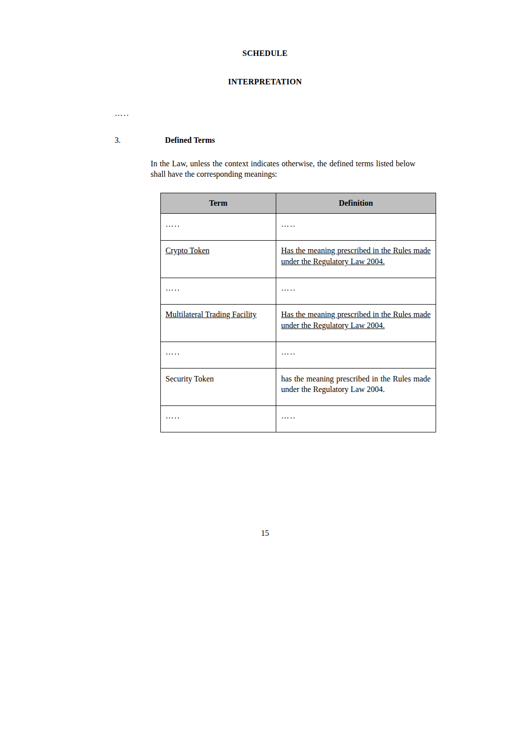SCHEDULE
INTERPRETATION
…..
3. Defined Terms
In the Law, unless the context indicates otherwise, the defined terms listed below shall have the corresponding meanings:
| Term | Definition |
| --- | --- |
| ….. | ….. |
| Crypto Token | Has the meaning prescribed in the Rules made under the Regulatory Law 2004. |
| ….. | ….. |
| Multilateral Trading Facility | Has the meaning prescribed in the Rules made under the Regulatory Law 2004. |
| ….. | ….. |
| Security Token | has the meaning prescribed in the Rules made under the Regulatory Law 2004. |
| ….. | ….. |
15